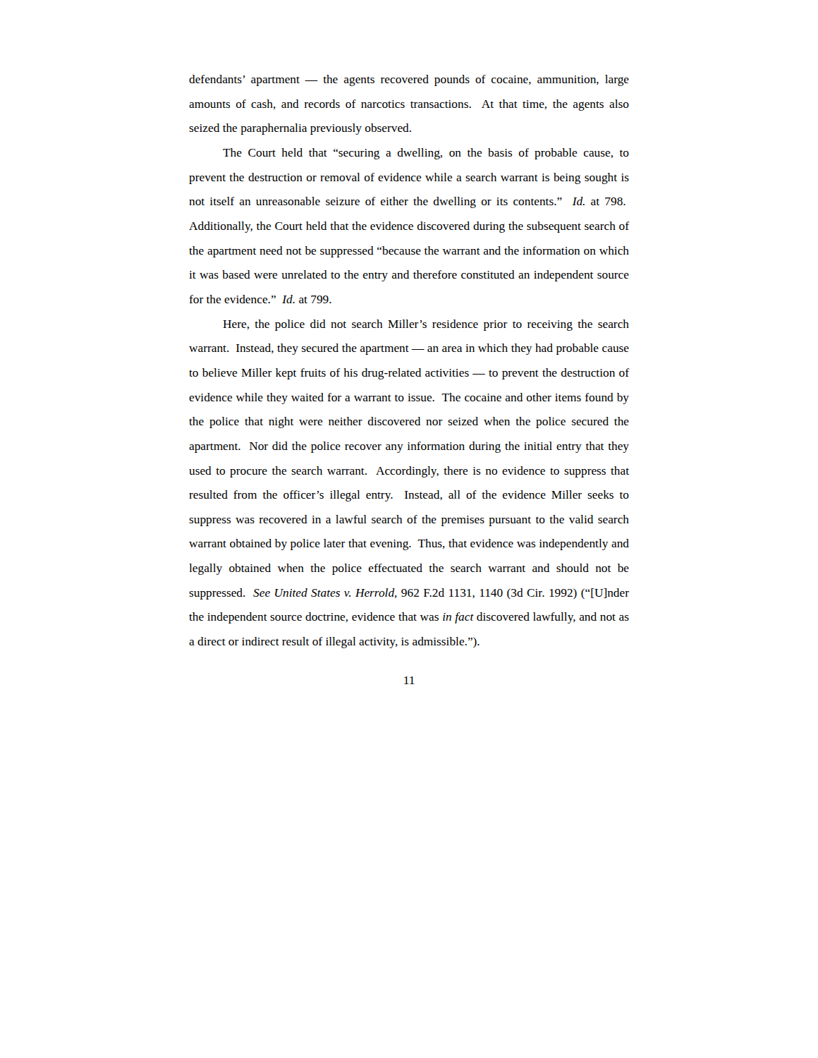defendants’ apartment — the agents recovered pounds of cocaine, ammunition, large amounts of cash, and records of narcotics transactions. At that time, the agents also seized the paraphernalia previously observed.
The Court held that “securing a dwelling, on the basis of probable cause, to prevent the destruction or removal of evidence while a search warrant is being sought is not itself an unreasonable seizure of either the dwelling or its contents.” Id. at 798. Additionally, the Court held that the evidence discovered during the subsequent search of the apartment need not be suppressed “because the warrant and the information on which it was based were unrelated to the entry and therefore constituted an independent source for the evidence.” Id. at 799.
Here, the police did not search Miller’s residence prior to receiving the search warrant. Instead, they secured the apartment — an area in which they had probable cause to believe Miller kept fruits of his drug-related activities — to prevent the destruction of evidence while they waited for a warrant to issue. The cocaine and other items found by the police that night were neither discovered nor seized when the police secured the apartment. Nor did the police recover any information during the initial entry that they used to procure the search warrant. Accordingly, there is no evidence to suppress that resulted from the officer’s illegal entry. Instead, all of the evidence Miller seeks to suppress was recovered in a lawful search of the premises pursuant to the valid search warrant obtained by police later that evening. Thus, that evidence was independently and legally obtained when the police effectuated the search warrant and should not be suppressed. See United States v. Herrold, 962 F.2d 1131, 1140 (3d Cir. 1992) (“[U]nder the independent source doctrine, evidence that was in fact discovered lawfully, and not as a direct or indirect result of illegal activity, is admissible.”).
11